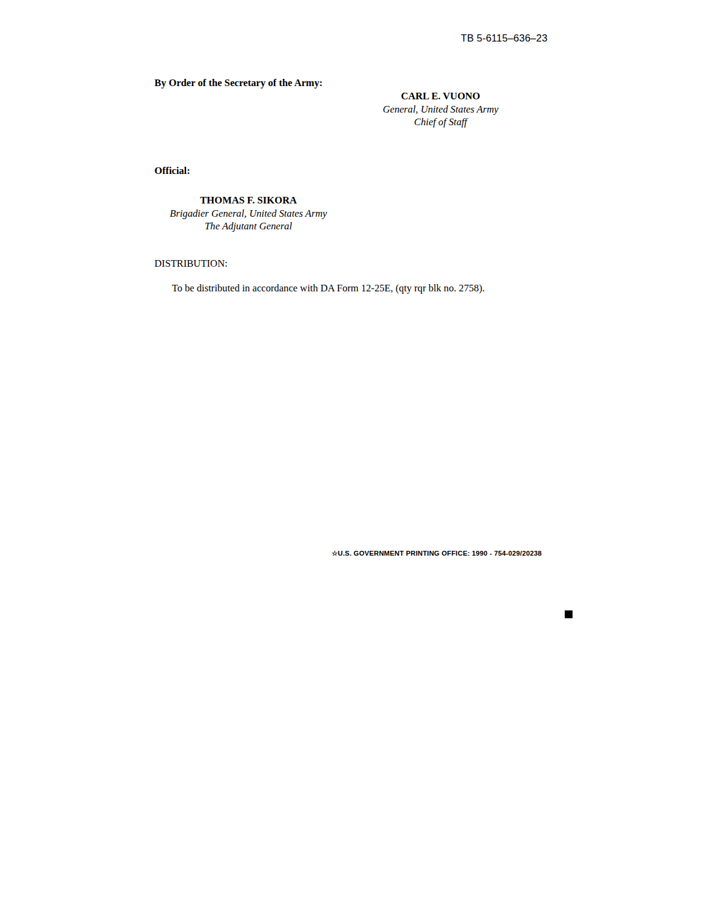TB 5-6115–636–23
By Order of the Secretary of the Army:
CARL E. VUONO
General, United States Army
Chief of Staff
Official:
THOMAS F. SIKORA
Brigadier General, United States Army
The Adjutant General
DISTRIBUTION:
To be distributed in accordance with DA Form 12-25E, (qty rqr blk no. 2758).
☆U.S. GOVERNMENT PRINTING OFFICE: 1990 - 754-029/20238